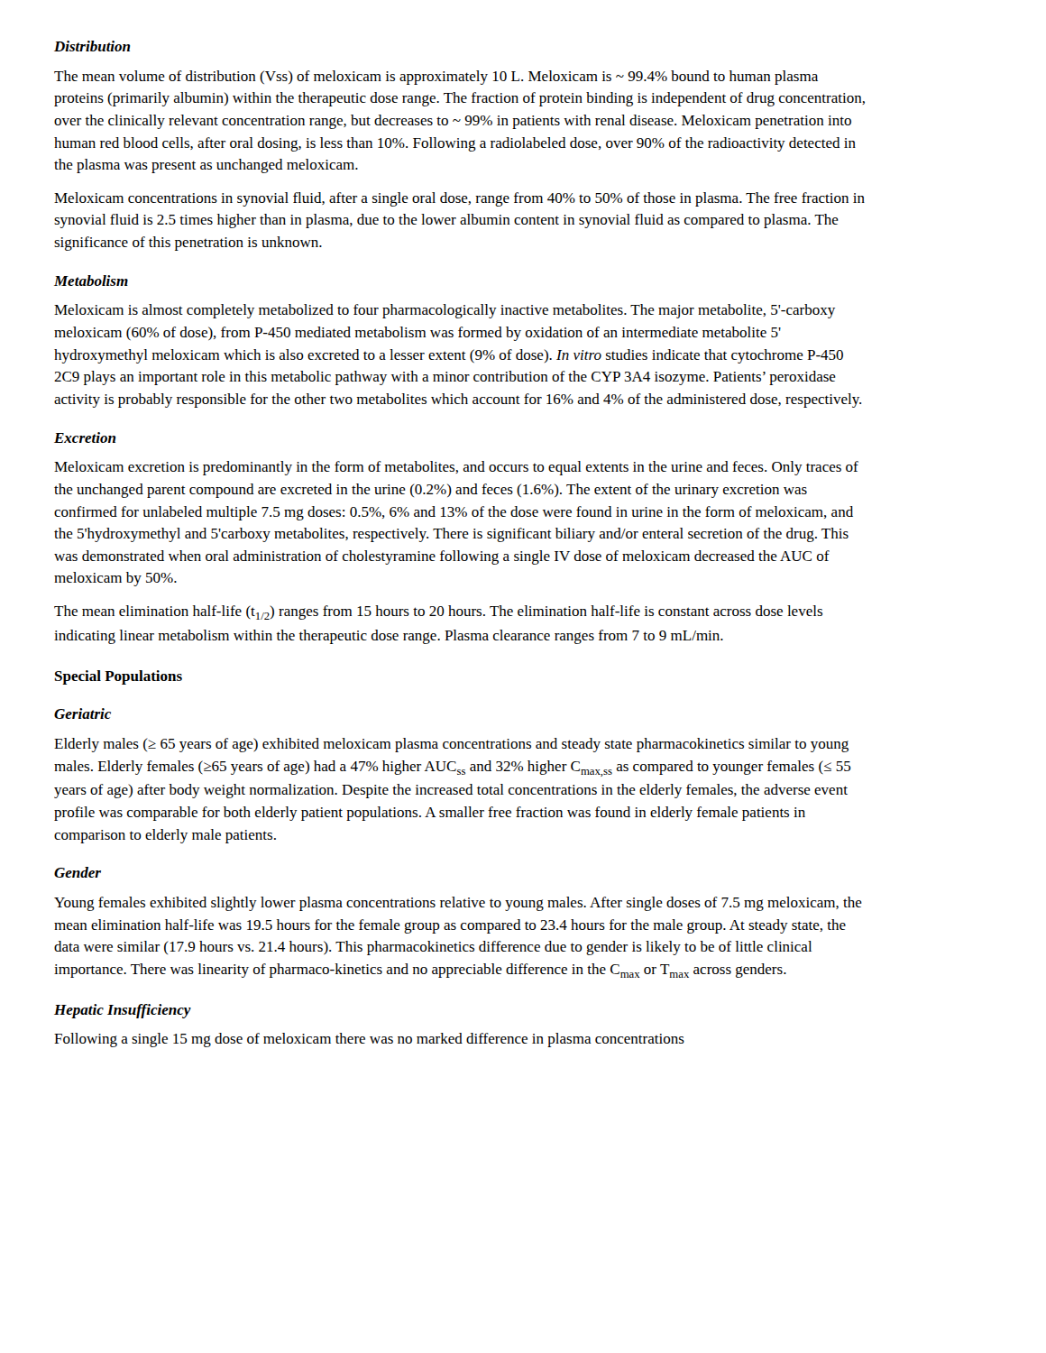Distribution
The mean volume of distribution (Vss) of meloxicam is approximately 10 L. Meloxicam is ~ 99.4% bound to human plasma proteins (primarily albumin) within the therapeutic dose range. The fraction of protein binding is independent of drug concentration, over the clinically relevant concentration range, but decreases to ~ 99% in patients with renal disease. Meloxicam penetration into human red blood cells, after oral dosing, is less than 10%. Following a radiolabeled dose, over 90% of the radioactivity detected in the plasma was present as unchanged meloxicam.
Meloxicam concentrations in synovial fluid, after a single oral dose, range from 40% to 50% of those in plasma. The free fraction in synovial fluid is 2.5 times higher than in plasma, due to the lower albumin content in synovial fluid as compared to plasma. The significance of this penetration is unknown.
Metabolism
Meloxicam is almost completely metabolized to four pharmacologically inactive metabolites. The major metabolite, 5'-carboxy meloxicam (60% of dose), from P-450 mediated metabolism was formed by oxidation of an intermediate metabolite 5'​hydroxymethyl meloxicam which is also excreted to a lesser extent (9% of dose). In vitro studies indicate that cytochrome P-450 2C9 plays an important role in this metabolic pathway with a minor contribution of the CYP 3A4 isozyme. Patients’ peroxidase activity is probably responsible for the other two metabolites which account for 16% and 4% of the administered dose, respectively.
Excretion
Meloxicam excretion is predominantly in the form of metabolites, and occurs to equal extents in the urine and feces. Only traces of the unchanged parent compound are excreted in the urine (0.2%) and feces (1.6%). The extent of the urinary excretion was confirmed for unlabeled multiple 7.5 mg doses: 0.5%, 6% and 13% of the dose were found in urine in the form of meloxicam, and the 5'​hydroxymethyl and 5'​carboxy metabolites, respectively. There is significant biliary and/or enteral secretion of the drug. This was demonstrated when oral administration of cholestyramine following a single IV dose of meloxicam decreased the AUC of meloxicam by 50%.
The mean elimination half-life (t1/2) ranges from 15 hours to 20 hours. The elimination half-life is constant across dose levels indicating linear metabolism within the therapeutic dose range. Plasma clearance ranges from 7 to 9 mL/min.
Special Populations
Geriatric
Elderly males (≥ 65 years of age) exhibited meloxicam plasma concentrations and steady state pharmacokinetics similar to young males. Elderly females (≥65 years of age) had a 47% higher AUCss and 32% higher Cmax,ss as compared to younger females (≤ 55 years of age) after body weight normalization. Despite the increased total concentrations in the elderly females, the adverse event profile was comparable for both elderly patient populations. A smaller free fraction was found in elderly female patients in comparison to elderly male patients.
Gender
Young females exhibited slightly lower plasma concentrations relative to young males. After single doses of 7.5 mg meloxicam, the mean elimination half-life was 19.5 hours for the female group as compared to 23.4 hours for the male group. At steady state, the data were similar (17.9 hours vs. 21.4 hours). This pharmacokinetics difference due to gender is likely to be of little clinical importance. There was linearity of pharmaco-kinetics and no appreciable difference in the Cmax or Tmax across genders.
Hepatic Insufficiency
Following a single 15 mg dose of meloxicam there was no marked difference in plasma concentrations